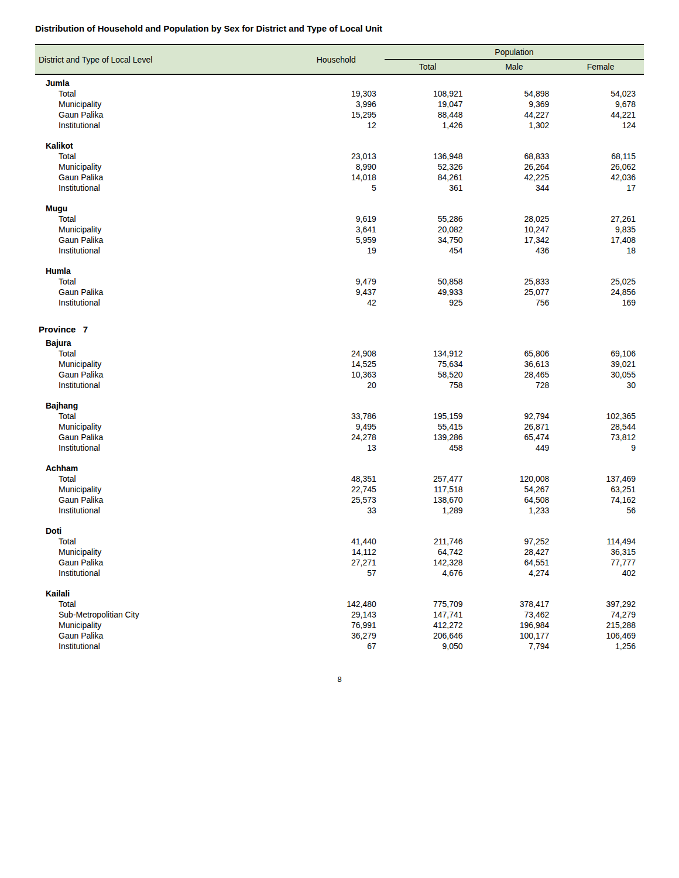Distribution of Household and Population by Sex for District and Type of Local Unit
| District and Type of Local Level | Household | Population |
| --- | --- | --- |
| Total | Male | Female |
| Jumla |
| Total | 19,303 | 108,921 | 54,898 | 54,023 |
| Municipality | 3,996 | 19,047 | 9,369 | 9,678 |
| Gaun Palika | 15,295 | 88,448 | 44,227 | 44,221 |
| Institutional | 12 | 1,426 | 1,302 | 124 |
| Kalikot |
| Total | 23,013 | 136,948 | 68,833 | 68,115 |
| Municipality | 8,990 | 52,326 | 26,264 | 26,062 |
| Gaun Palika | 14,018 | 84,261 | 42,225 | 42,036 |
| Institutional | 5 | 361 | 344 | 17 |
| Mugu |
| Total | 9,619 | 55,286 | 28,025 | 27,261 |
| Municipality | 3,641 | 20,082 | 10,247 | 9,835 |
| Gaun Palika | 5,959 | 34,750 | 17,342 | 17,408 |
| Institutional | 19 | 454 | 436 | 18 |
| Humla |
| Total | 9,479 | 50,858 | 25,833 | 25,025 |
| Gaun Palika | 9,437 | 49,933 | 25,077 | 24,856 |
| Institutional | 42 | 925 | 756 | 169 |
| Province 7 |
| Bajura |
| Total | 24,908 | 134,912 | 65,806 | 69,106 |
| Municipality | 14,525 | 75,634 | 36,613 | 39,021 |
| Gaun Palika | 10,363 | 58,520 | 28,465 | 30,055 |
| Institutional | 20 | 758 | 728 | 30 |
| Bajhang |
| Total | 33,786 | 195,159 | 92,794 | 102,365 |
| Municipality | 9,495 | 55,415 | 26,871 | 28,544 |
| Gaun Palika | 24,278 | 139,286 | 65,474 | 73,812 |
| Institutional | 13 | 458 | 449 | 9 |
| Achham |
| Total | 48,351 | 257,477 | 120,008 | 137,469 |
| Municipality | 22,745 | 117,518 | 54,267 | 63,251 |
| Gaun Palika | 25,573 | 138,670 | 64,508 | 74,162 |
| Institutional | 33 | 1,289 | 1,233 | 56 |
| Doti |
| Total | 41,440 | 211,746 | 97,252 | 114,494 |
| Municipality | 14,112 | 64,742 | 28,427 | 36,315 |
| Gaun Palika | 27,271 | 142,328 | 64,551 | 77,777 |
| Institutional | 57 | 4,676 | 4,274 | 402 |
| Kailali |
| Total | 142,480 | 775,709 | 378,417 | 397,292 |
| Sub-Metropolitian City | 29,143 | 147,741 | 73,462 | 74,279 |
| Municipality | 76,991 | 412,272 | 196,984 | 215,288 |
| Gaun Palika | 36,279 | 206,646 | 100,177 | 106,469 |
| Institutional | 67 | 9,050 | 7,794 | 1,256 |
8